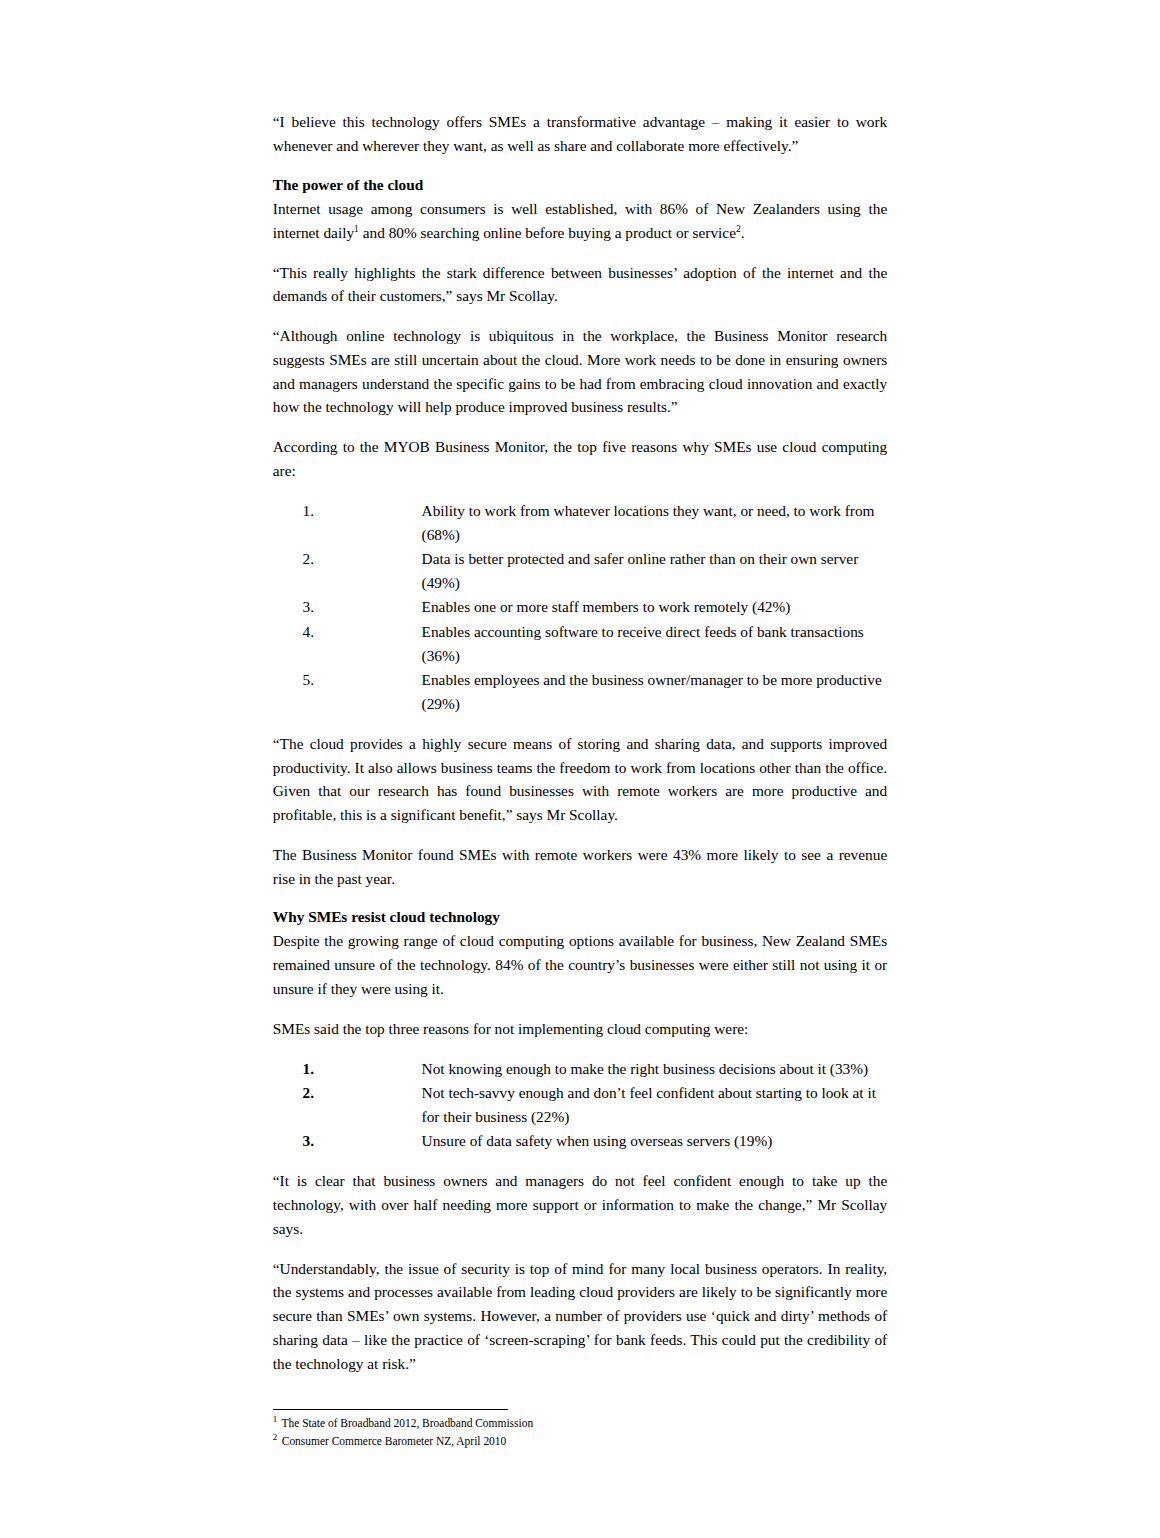“I believe this technology offers SMEs a transformative advantage – making it easier to work whenever and wherever they want, as well as share and collaborate more effectively.”
The power of the cloud
Internet usage among consumers is well established, with 86% of New Zealanders using the internet daily1 and 80% searching online before buying a product or service2.
“This really highlights the stark difference between businesses’ adoption of the internet and the demands of their customers,” says Mr Scollay.
“Although online technology is ubiquitous in the workplace, the Business Monitor research suggests SMEs are still uncertain about the cloud. More work needs to be done in ensuring owners and managers understand the specific gains to be had from embracing cloud innovation and exactly how the technology will help produce improved business results.”
According to the MYOB Business Monitor, the top five reasons why SMEs use cloud computing are:
Ability to work from whatever locations they want, or need, to work from (68%)
Data is better protected and safer online rather than on their own server (49%)
Enables one or more staff members to work remotely (42%)
Enables accounting software to receive direct feeds of bank transactions (36%)
Enables employees and the business owner/manager to be more productive (29%)
“The cloud provides a highly secure means of storing and sharing data, and supports improved productivity. It also allows business teams the freedom to work from locations other than the office. Given that our research has found businesses with remote workers are more productive and profitable, this is a significant benefit,” says Mr Scollay.
The Business Monitor found SMEs with remote workers were 43% more likely to see a revenue rise in the past year.
Why SMEs resist cloud technology
Despite the growing range of cloud computing options available for business, New Zealand SMEs remained unsure of the technology. 84% of the country’s businesses were either still not using it or unsure if they were using it.
SMEs said the top three reasons for not implementing cloud computing were:
Not knowing enough to make the right business decisions about it (33%)
Not tech-savvy enough and don’t feel confident about starting to look at it for their business (22%)
Unsure of data safety when using overseas servers (19%)
“It is clear that business owners and managers do not feel confident enough to take up the technology, with over half needing more support or information to make the change,” Mr Scollay says.
“Understandably, the issue of security is top of mind for many local business operators. In reality, the systems and processes available from leading cloud providers are likely to be significantly more secure than SMEs’ own systems. However, a number of providers use ‘quick and dirty’ methods of sharing data – like the practice of ‘screen-scraping’ for bank feeds. This could put the credibility of the technology at risk.”
1 The State of Broadband 2012, Broadband Commission
2 Consumer Commerce Barometer NZ, April 2010